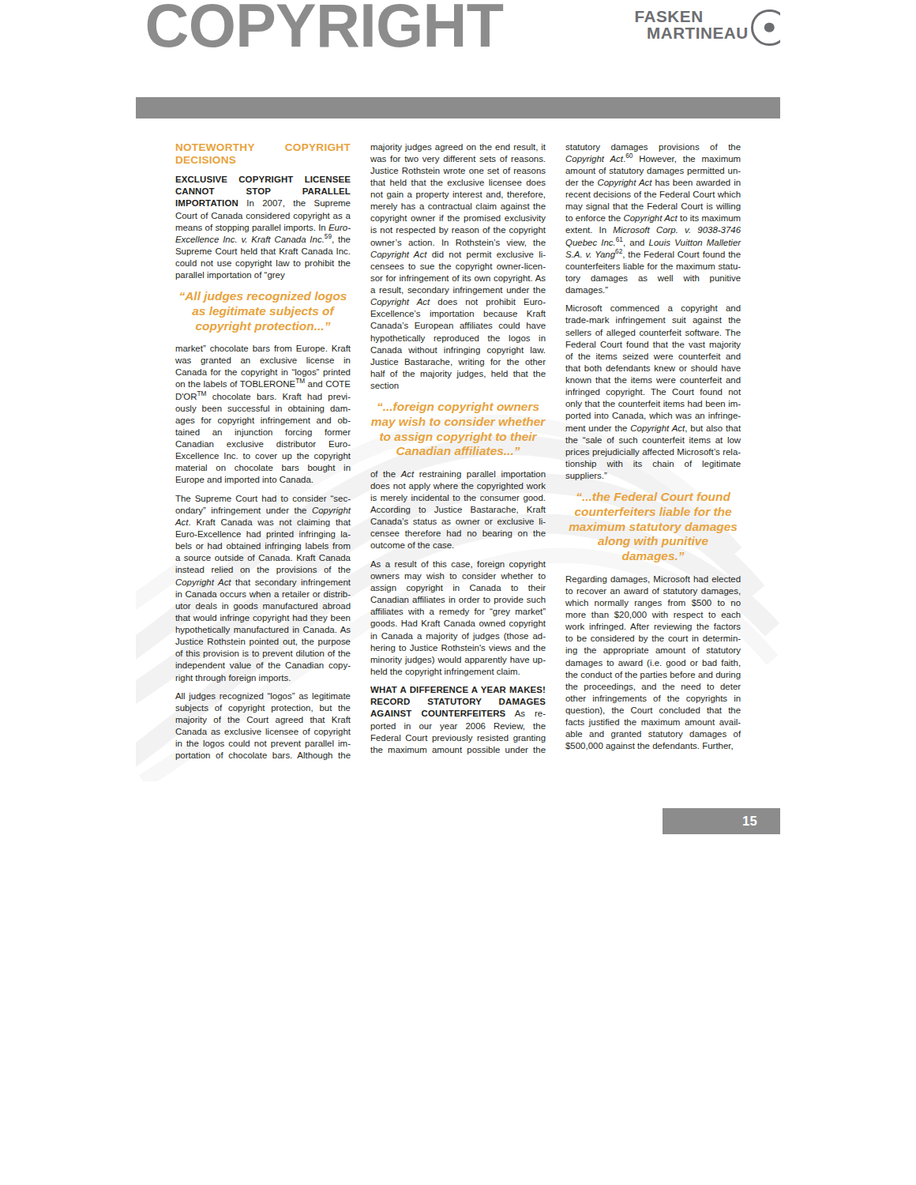COPYRIGHT
FASKEN MARTINEAU
Noteworthy Copyright Decisions
Exclusive copyright licensee cannot stop parallel importation In 2007, the Supreme Court of Canada considered copyright as a means of stopping parallel imports. In Euro-Excellence Inc. v. Kraft Canada Inc.59, the Supreme Court held that Kraft Canada Inc. could not use copyright law to prohibit the parallel importation of “grey
“All judges recognized logos as legitimate subjects of copyright protection...”
market” chocolate bars from Europe. Kraft was granted an exclusive license in Canada for the copyright in “logos” printed on the labels of TOBLERONETM and COTE D'ORTM chocolate bars. Kraft had previously been successful in obtaining damages for copyright infringement and obtained an injunction forcing former Canadian exclusive distributor Euro-Excellence Inc. to cover up the copyright material on chocolate bars bought in Europe and imported into Canada.
The Supreme Court had to consider “secondary” infringement under the Copyright Act. Kraft Canada was not claiming that Euro-Excellence had printed infringing labels or had obtained infringing labels from a source outside of Canada. Kraft Canada instead relied on the provisions of the Copyright Act that secondary infringement in Canada occurs when a retailer or distributor deals in goods manufactured abroad that would infringe copyright had they been hypothetically manufactured in Canada. As Justice Rothstein pointed out, the purpose of this provision is to prevent dilution of the independent value of the Canadian copyright through foreign imports.
All judges recognized “logos” as legitimate subjects of copyright protection, but the majority of the Court agreed that Kraft Canada as exclusive licensee of copyright in the logos could not prevent parallel importation of chocolate bars. Although the majority judges agreed on the end result, it was for two very different sets of reasons. Justice Rothstein wrote one set of reasons that held that the exclusive licensee does not gain a property interest and, therefore, merely has a contractual claim against the copyright owner if the promised exclusivity is not respected by reason of the copyright owner’s action. In Rothstein’s view, the Copyright Act did not permit exclusive licensees to sue the copyright owner-licensor for infringement of its own copyright. As a result, secondary infringement under the Copyright Act does not prohibit Euro-Excellence’s importation because Kraft Canada’s European affiliates could have hypothetically reproduced the logos in Canada without infringing copyright law. Justice Bastarache, writing for the other half of the majority judges, held that the section
“...foreign copyright owners may wish to consider whether to assign copyright to their Canadian affiliates...”
of the Act restraining parallel importation does not apply where the copyrighted work is merely incidental to the consumer good. According to Justice Bastarache, Kraft Canada’s status as owner or exclusive licensee therefore had no bearing on the outcome of the case.
As a result of this case, foreign copyright owners may wish to consider whether to assign copyright in Canada to their Canadian affiliates in order to provide such affiliates with a remedy for “grey market” goods. Had Kraft Canada owned copyright in Canada a majority of judges (those adhering to Justice Rothstein's views and the minority judges) would apparently have upheld the copyright infringement claim.
What a difference a year makes! Record statutory damages against counterfeiters As reported in our year 2006 Review, the Federal Court previously resisted granting the maximum amount possible under the statutory damages provisions of the Copyright Act.60 However, the maximum amount of statutory damages permitted under the Copyright Act has been awarded in recent decisions of the Federal Court which may signal that the Federal Court is willing to enforce the Copyright Act to its maximum extent. In Microsoft Corp. v. 9038-3746 Quebec Inc.61, and Louis Vuitton Malletier S.A. v. Yang62, the Federal Court found the counterfeiters liable for the maximum statutory damages as well with punitive damages.”
Microsoft commenced a copyright and trade-mark infringement suit against the sellers of alleged counterfeit software. The Federal Court found that the vast majority of the items seized were counterfeit and that both defendants knew or should have known that the items were counterfeit and infringed copyright. The Court found not only that the counterfeit items had been imported into Canada, which was an infringement under the Copyright Act, but also that the “sale of such counterfeit items at low prices prejudicially affected Microsoft’s relationship with its chain of legitimate suppliers.”
“...the Federal Court found counterfeiters liable for the maximum statutory damages along with punitive damages.”
Regarding damages, Microsoft had elected to recover an award of statutory damages, which normally ranges from $500 to no more than $20,000 with respect to each work infringed. After reviewing the factors to be considered by the court in determining the appropriate amount of statutory damages to award (i.e. good or bad faith, the conduct of the parties before and during the proceedings, and the need to deter other infringements of the copyrights in question), the Court concluded that the facts justified the maximum amount available and granted statutory damages of $500,000 against the defendants. Further,
15